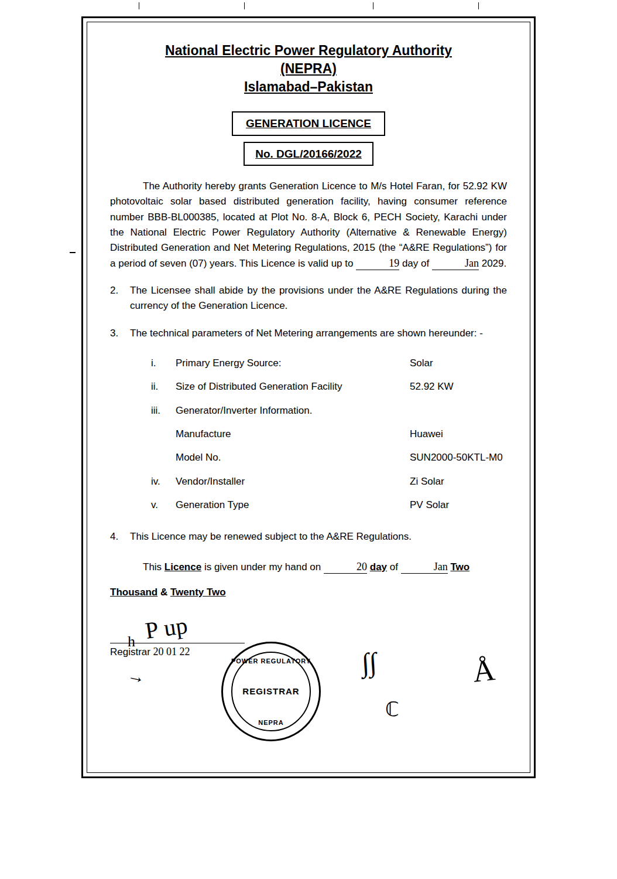National Electric Power Regulatory Authority (NEPRA) Islamabad–Pakistan
GENERATION LICENCE
No. DGL/20166/2022
The Authority hereby grants Generation Licence to M/s Hotel Faran, for 52.92 KW photovoltaic solar based distributed generation facility, having consumer reference number BBB-BL000385, located at Plot No. 8-A, Block 6, PECH Society, Karachi under the National Electric Power Regulatory Authority (Alternative & Renewable Energy) Distributed Generation and Net Metering Regulations, 2015 (the “A&RE Regulations”) for a period of seven (07) years. This Licence is valid up to 19 day of Jan 2029.
2.
The Licensee shall abide by the provisions under the A&RE Regulations during the currency of the Generation Licence.
3.
The technical parameters of Net Metering arrangements are shown hereunder: -
| i. | Primary Energy Source: | Solar |
| ii. | Size of Distributed Generation Facility | 52.92 KW |
| iii. | Generator/Inverter Information. | |
| | Manufacture | Huawei |
| | Model No. | SUN2000-50KTL-M0 |
| iv. | Vendor/Installer | Zi Solar |
| v. | Generation Type | PV Solar |
4.
This Licence may be renewed subject to the A&RE Regulations.
This Licence is given under my hand on 20 day of Jan Two
Thousand & Twenty Two
P up
h
Registrar 20 01 22
→
POWER REGULATORY
REGISTRAR
NEPRA
∫∫
ℂ
Å